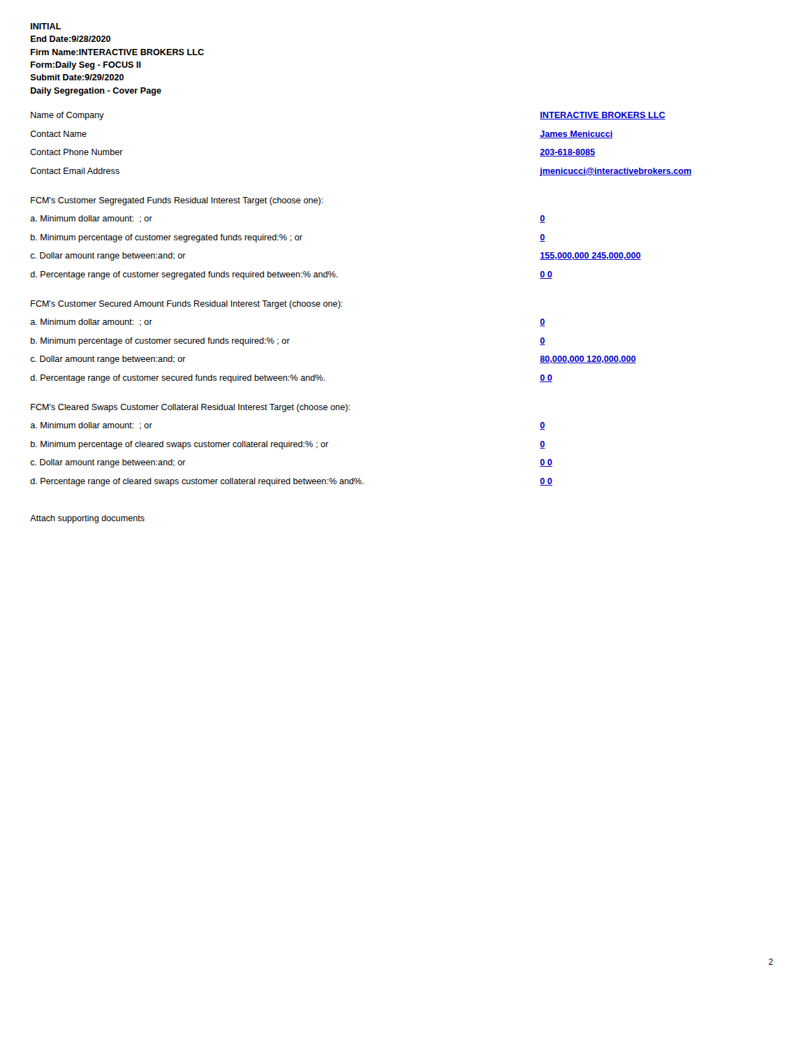INITIAL
End Date:9/28/2020
Firm Name:INTERACTIVE BROKERS LLC
Form:Daily Seg - FOCUS II
Submit Date:9/29/2020
Daily Segregation - Cover Page
| Name of Company | INTERACTIVE BROKERS LLC |
| Contact Name | James Menicucci |
| Contact Phone Number | 203-618-8085 |
| Contact Email Address | jmenicucci@interactivebrokers.com |
| FCM's Customer Segregated Funds Residual Interest Target (choose one): | |
| a. Minimum dollar amount: ; or | 0 |
| b. Minimum percentage of customer segregated funds required:% ; or | 0 |
| c. Dollar amount range between:and; or | 155,000,000 245,000,000 |
| d. Percentage range of customer segregated funds required between:% and%. | 0 0 |
| FCM's Customer Secured Amount Funds Residual Interest Target (choose one): | |
| a. Minimum dollar amount: ; or | 0 |
| b. Minimum percentage of customer secured funds required:% ; or | 0 |
| c. Dollar amount range between:and; or | 80,000,000 120,000,000 |
| d. Percentage range of customer secured funds required between:% and%. | 0 0 |
| FCM's Cleared Swaps Customer Collateral Residual Interest Target (choose one): | |
| a. Minimum dollar amount: ; or | 0 |
| b. Minimum percentage of cleared swaps customer collateral required:% ; or | 0 |
| c. Dollar amount range between:and; or | 0 0 |
| d. Percentage range of cleared swaps customer collateral required between:% and%. | 0 0 |
Attach supporting documents
2